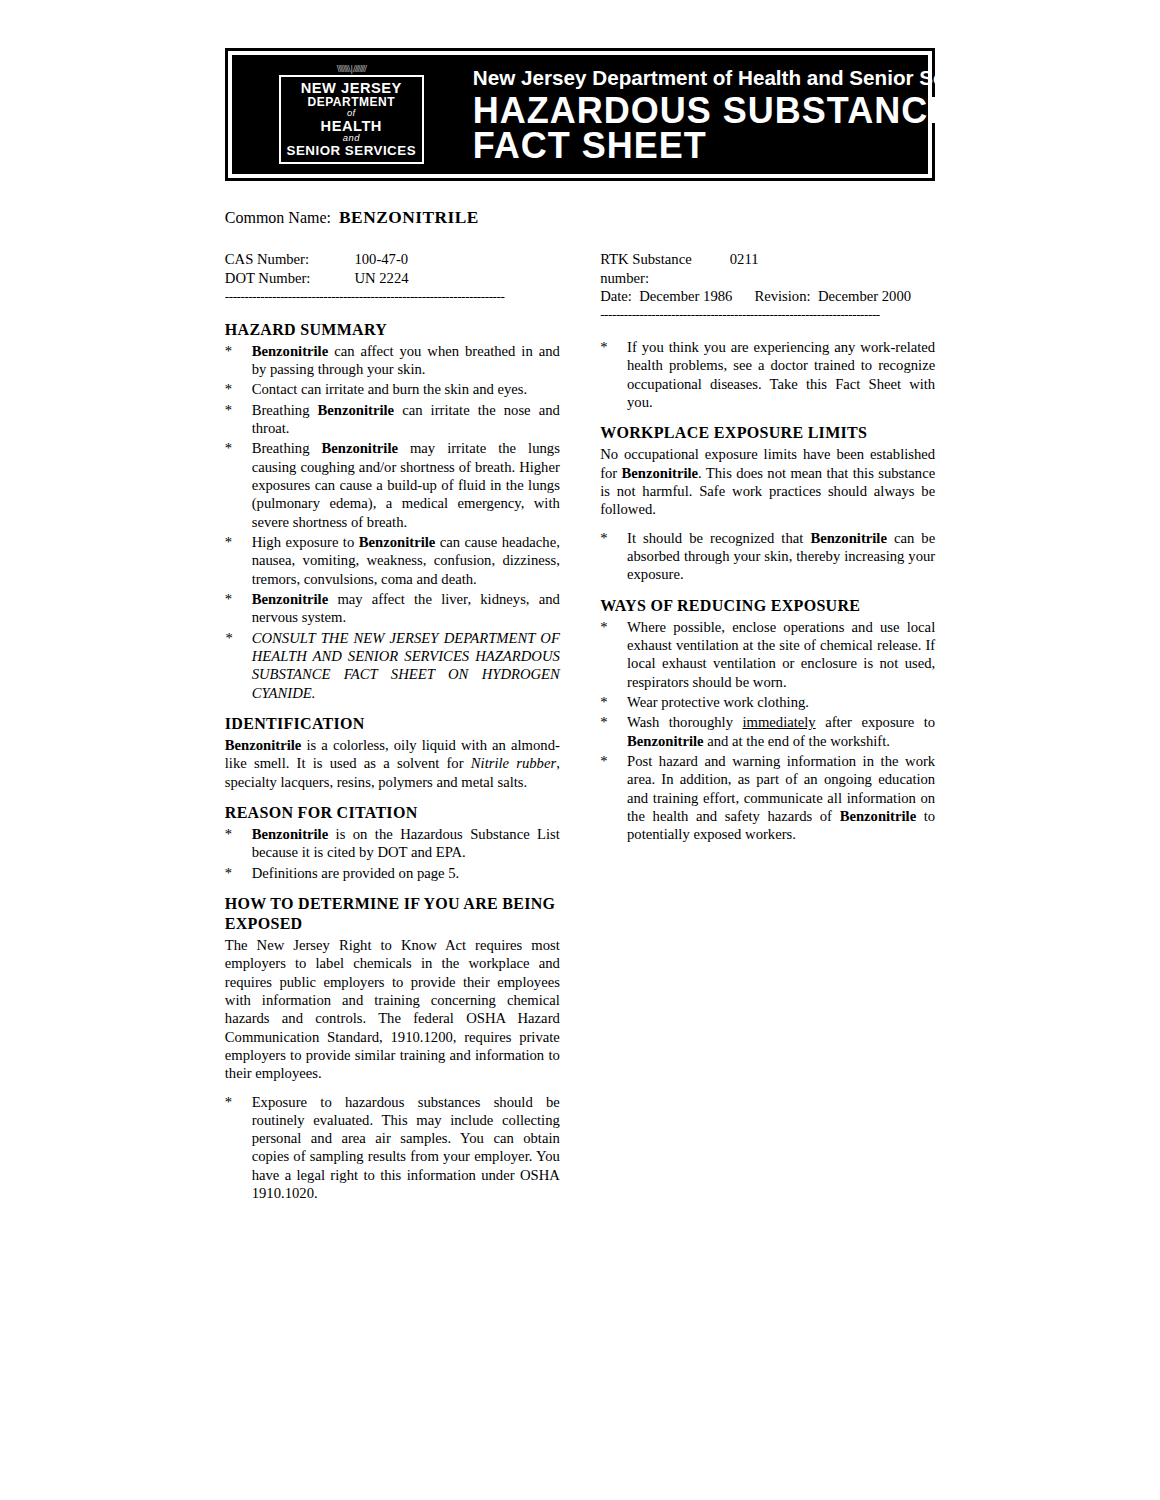\\\\\\\\ | ////////
NEW JERSEY
DEPARTMENT
of
HEALTH
and
SENIOR SERVICES
New Jersey Department of Health and Senior Services
HAZARDOUS SUBSTANCE
FACT SHEET
Common Name: BENZONITRILE
CAS Number: 100-47-0
DOT Number: UN 2224
-----------------------------------------------------------------------
HAZARD SUMMARY
Benzonitrile can affect you when breathed in and by passing through your skin.
Contact can irritate and burn the skin and eyes.
Breathing Benzonitrile can irritate the nose and throat.
Breathing Benzonitrile may irritate the lungs causing coughing and/or shortness of breath. Higher exposures can cause a build-up of fluid in the lungs (pulmonary edema), a medical emergency, with severe shortness of breath.
High exposure to Benzonitrile can cause headache, nausea, vomiting, weakness, confusion, dizziness, tremors, convulsions, coma and death.
Benzonitrile may affect the liver, kidneys, and nervous system.
CONSULT THE NEW JERSEY DEPARTMENT OF HEALTH AND SENIOR SERVICES HAZARDOUS SUBSTANCE FACT SHEET ON HYDROGEN CYANIDE.
IDENTIFICATION
Benzonitrile is a colorless, oily liquid with an almond-like smell. It is used as a solvent for Nitrile rubber, specialty lacquers, resins, polymers and metal salts.
REASON FOR CITATION
Benzonitrile is on the Hazardous Substance List because it is cited by DOT and EPA.
Definitions are provided on page 5.
HOW TO DETERMINE IF YOU ARE BEING EXPOSED
The New Jersey Right to Know Act requires most employers to label chemicals in the workplace and requires public employers to provide their employees with information and training concerning chemical hazards and controls. The federal OSHA Hazard Communication Standard, 1910.1200, requires private employers to provide similar training and information to their employees.
Exposure to hazardous substances should be routinely evaluated. This may include collecting personal and area air samples. You can obtain copies of sampling results from your employer. You have a legal right to this information under OSHA 1910.1020.
RTK Substance number: 0211
Date: December 1986 Revision: December 2000
-----------------------------------------------------------------------
If you think you are experiencing any work-related health problems, see a doctor trained to recognize occupational diseases. Take this Fact Sheet with you.
WORKPLACE EXPOSURE LIMITS
No occupational exposure limits have been established for Benzonitrile. This does not mean that this substance is not harmful. Safe work practices should always be followed.
It should be recognized that Benzonitrile can be absorbed through your skin, thereby increasing your exposure.
WAYS OF REDUCING EXPOSURE
Where possible, enclose operations and use local exhaust ventilation at the site of chemical release. If local exhaust ventilation or enclosure is not used, respirators should be worn.
Wear protective work clothing.
Wash thoroughly immediately after exposure to Benzonitrile and at the end of the workshift.
Post hazard and warning information in the work area. In addition, as part of an ongoing education and training effort, communicate all information on the health and safety hazards of Benzonitrile to potentially exposed workers.